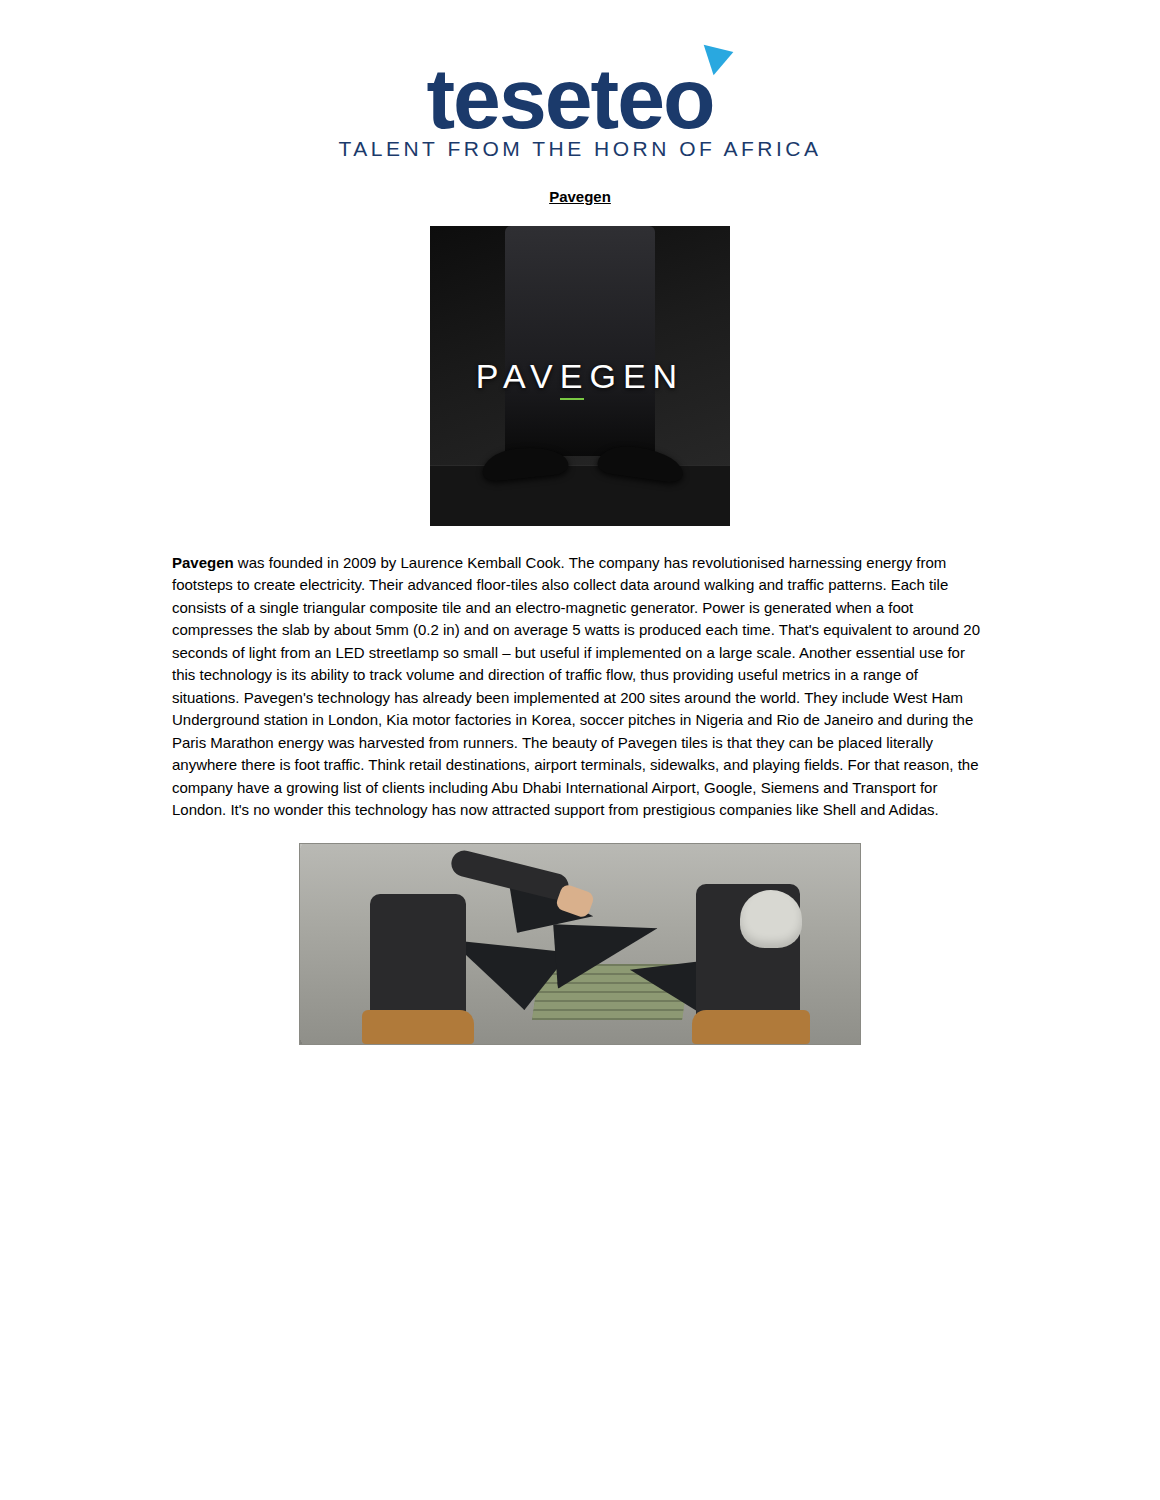teseteo
Talent from the Horn of Africa
Pavegen
PAVEGEN
Pavegen was founded in 2009 by Laurence Kemball Cook. The company has revolutionised harnessing energy from footsteps to create electricity. Their advanced floor-tiles also collect data around walking and traffic patterns. Each tile consists of a single triangular composite tile and an electro-magnetic generator. Power is generated when a foot compresses the slab by about 5mm (0.2 in) and on average 5 watts is produced each time. That's equivalent to around 20 seconds of light from an LED streetlamp so small – but useful if implemented on a large scale. Another essential use for this technology is its ability to track volume and direction of traffic flow, thus providing useful metrics in a range of situations. Pavegen's technology has already been implemented at 200 sites around the world. They include West Ham Underground station in London, Kia motor factories in Korea, soccer pitches in Nigeria and Rio de Janeiro and during the Paris Marathon energy was harvested from runners. The beauty of Pavegen tiles is that they can be placed literally anywhere there is foot traffic. Think retail destinations, airport terminals, sidewalks, and playing fields. For that reason, the company have a growing list of clients including Abu Dhabi International Airport, Google, Siemens and Transport for London. It's no wonder this technology has now attracted support from prestigious companies like Shell and Adidas.